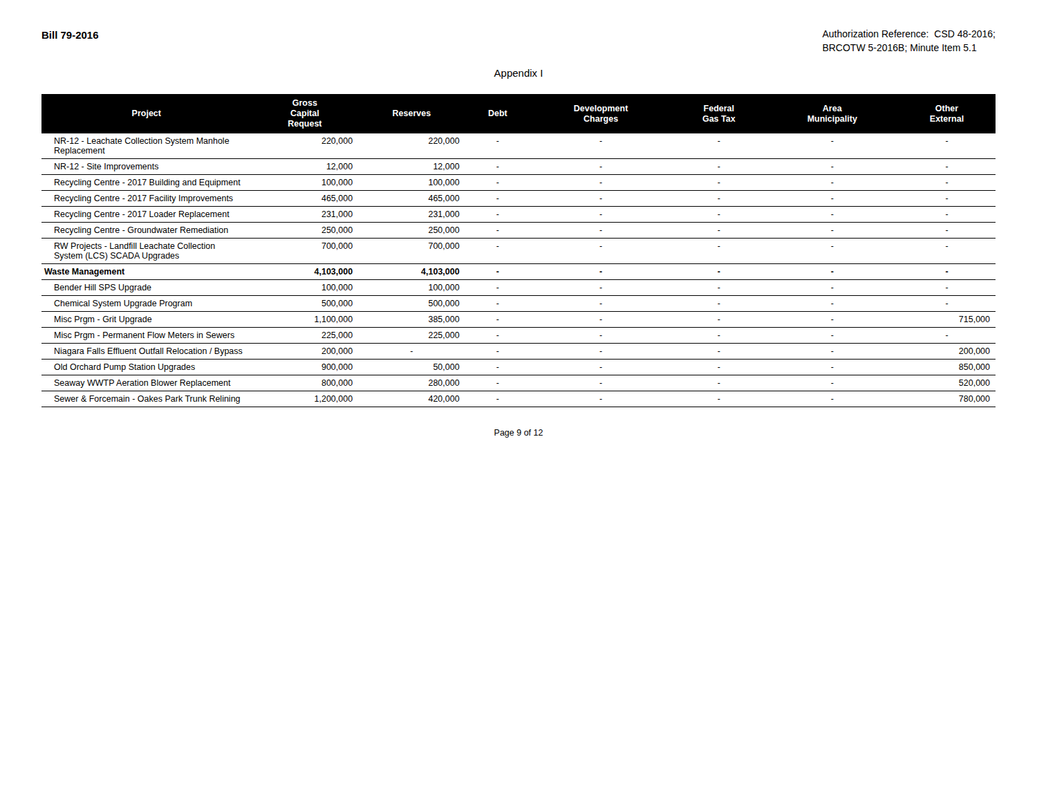Bill 79-2016
Authorization Reference: CSD 48-2016;
BRCOTW 5-2016B; Minute Item 5.1
Appendix I
| Project | Gross Capital Request | Reserves | Debt | Development Charges | Federal Gas Tax | Area Municipality | Other External |
| --- | --- | --- | --- | --- | --- | --- | --- |
| NR-12 - Leachate Collection System Manhole Replacement | 220,000 | 220,000 | - | - | - | - | - |
| NR-12 - Site Improvements | 12,000 | 12,000 | - | - | - | - | - |
| Recycling Centre - 2017 Building and Equipment | 100,000 | 100,000 | - | - | - | - | - |
| Recycling Centre - 2017 Facility Improvements | 465,000 | 465,000 | - | - | - | - | - |
| Recycling Centre - 2017 Loader Replacement | 231,000 | 231,000 | - | - | - | - | - |
| Recycling Centre - Groundwater Remediation | 250,000 | 250,000 | - | - | - | - | - |
| RW Projects - Landfill Leachate Collection System (LCS) SCADA Upgrades | 700,000 | 700,000 | - | - | - | - | - |
| Waste Management | 4,103,000 | 4,103,000 | - | - | - | - | - |
| Bender Hill SPS Upgrade | 100,000 | 100,000 | - | - | - | - | - |
| Chemical System Upgrade Program | 500,000 | 500,000 | - | - | - | - | - |
| Misc Prgm - Grit Upgrade | 1,100,000 | 385,000 | - | - | - | - | 715,000 |
| Misc Prgm - Permanent Flow Meters in Sewers | 225,000 | 225,000 | - | - | - | - | - |
| Niagara Falls Effluent Outfall Relocation / Bypass | 200,000 | - | - | - | - | - | 200,000 |
| Old Orchard Pump Station Upgrades | 900,000 | 50,000 | - | - | - | - | 850,000 |
| Seaway WWTP Aeration Blower Replacement | 800,000 | 280,000 | - | - | - | - | 520,000 |
| Sewer & Forcemain - Oakes Park Trunk Relining | 1,200,000 | 420,000 | - | - | - | - | 780,000 |
Page 9 of 12